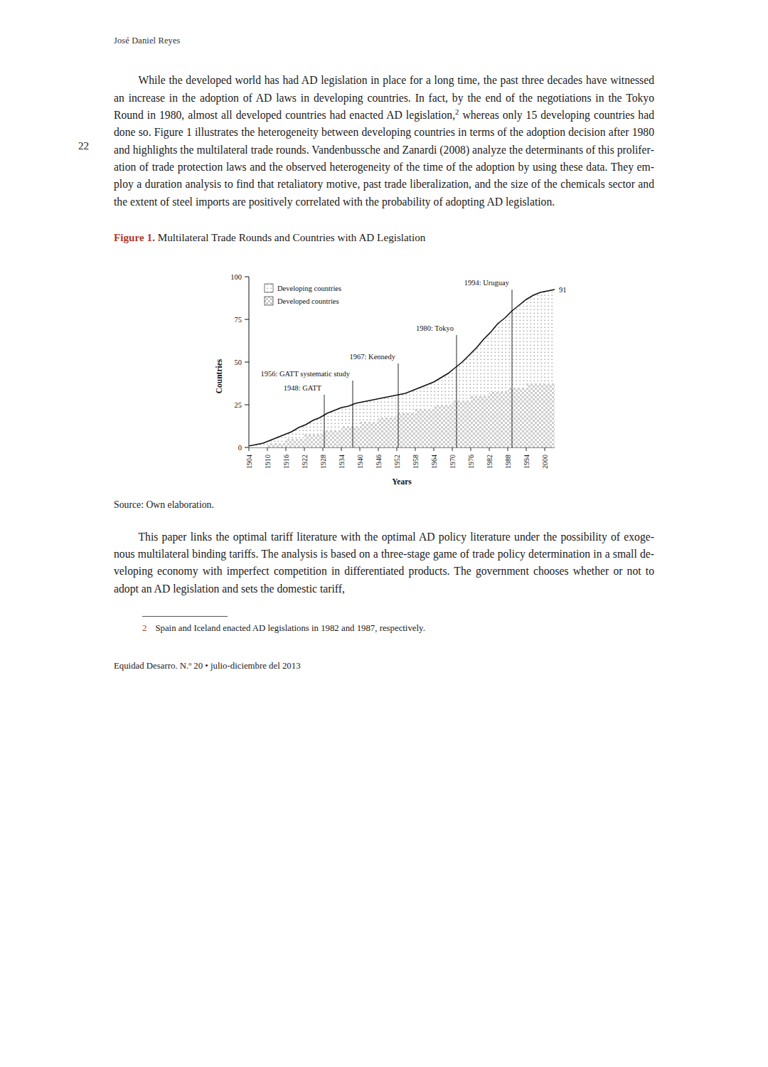22
José Daniel Reyes
While the developed world has had AD legislation in place for a long time, the past three decades have witnessed an increase in the adoption of AD laws in developing countries. In fact, by the end of the negotiations in the Tokyo Round in 1980, almost all developed countries had enacted AD legislation,2 whereas only 15 developing countries had done so. Figure 1 illustrates the heterogeneity between developing countries in terms of the adoption decision after 1980 and highlights the multilateral trade rounds. Vandenbussche and Zanardi (2008) analyze the determinants of this proliferation of trade protection laws and the observed heterogeneity of the time of the adoption by using these data. They employ a duration analysis to find that retaliatory motive, past trade liberalization, and the size of the chemicals sector and the extent of steel imports are positively correlated with the probability of adopting AD legislation.
Figure 1. Multilateral Trade Rounds and Countries with AD Legislation
100 75 50 25 0 Countries 91 1948: GATT 1956: GATT systematic study 1967: Kennedy 1980: Tokyo 1994: Uruguay Developing countries Developed countries 1904 1910 1916 1922 1928 1934 1940 1946 1952 1958 1964 1970 1976 1982 1988 1994 2000 Years
Source: Own elaboration.
This paper links the optimal tariff literature with the optimal AD policy literature under the possibility of exogenous multilateral binding tariffs. The analysis is based on a three-stage game of trade policy determination in a small developing economy with imperfect competition in differentiated products. The government chooses whether or not to adopt an AD legislation and sets the domestic tariff,
2 Spain and Iceland enacted AD legislations in 1982 and 1987, respectively.
Equidad Desarro. N.º 20 • julio-diciembre del 2013